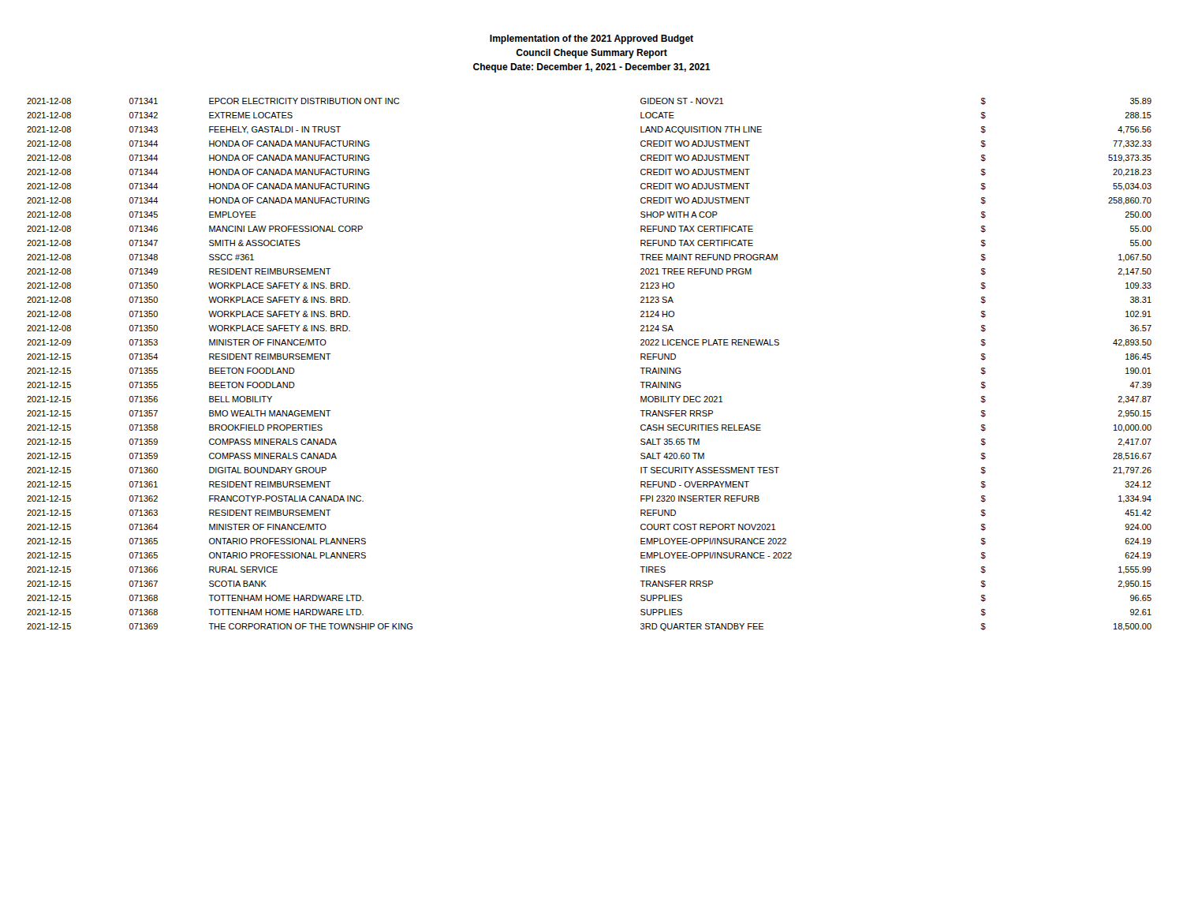Implementation of the 2021 Approved Budget
Council Cheque Summary Report
Cheque Date: December 1, 2021 - December 31, 2021
| 2021-12-08 | 071341 | EPCOR ELECTRICITY DISTRIBUTION ONT INC | GIDEON ST - NOV21 | $ | 35.89 |
| 2021-12-08 | 071342 | EXTREME LOCATES | LOCATE | $ | 288.15 |
| 2021-12-08 | 071343 | FEEHELY, GASTALDI - IN TRUST | LAND ACQUISITION 7TH LINE | $ | 4,756.56 |
| 2021-12-08 | 071344 | HONDA OF CANADA MANUFACTURING | CREDIT WO ADJUSTMENT | $ | 77,332.33 |
| 2021-12-08 | 071344 | HONDA OF CANADA MANUFACTURING | CREDIT WO ADJUSTMENT | $ | 519,373.35 |
| 2021-12-08 | 071344 | HONDA OF CANADA MANUFACTURING | CREDIT WO ADJUSTMENT | $ | 20,218.23 |
| 2021-12-08 | 071344 | HONDA OF CANADA MANUFACTURING | CREDIT WO ADJUSTMENT | $ | 55,034.03 |
| 2021-12-08 | 071344 | HONDA OF CANADA MANUFACTURING | CREDIT WO ADJUSTMENT | $ | 258,860.70 |
| 2021-12-08 | 071345 | EMPLOYEE | SHOP WITH A COP | $ | 250.00 |
| 2021-12-08 | 071346 | MANCINI LAW PROFESSIONAL CORP | REFUND TAX CERTIFICATE | $ | 55.00 |
| 2021-12-08 | 071347 | SMITH & ASSOCIATES | REFUND TAX CERTIFICATE | $ | 55.00 |
| 2021-12-08 | 071348 | SSCC #361 | TREE MAINT REFUND PROGRAM | $ | 1,067.50 |
| 2021-12-08 | 071349 | RESIDENT REIMBURSEMENT | 2021 TREE REFUND PRGM | $ | 2,147.50 |
| 2021-12-08 | 071350 | WORKPLACE SAFETY & INS. BRD. | 2123 HO | $ | 109.33 |
| 2021-12-08 | 071350 | WORKPLACE SAFETY & INS. BRD. | 2123 SA | $ | 38.31 |
| 2021-12-08 | 071350 | WORKPLACE SAFETY & INS. BRD. | 2124 HO | $ | 102.91 |
| 2021-12-08 | 071350 | WORKPLACE SAFETY & INS. BRD. | 2124 SA | $ | 36.57 |
| 2021-12-09 | 071353 | MINISTER OF FINANCE/MTO | 2022 LICENCE PLATE RENEWALS | $ | 42,893.50 |
| 2021-12-15 | 071354 | RESIDENT REIMBURSEMENT | REFUND | $ | 186.45 |
| 2021-12-15 | 071355 | BEETON FOODLAND | TRAINING | $ | 190.01 |
| 2021-12-15 | 071355 | BEETON FOODLAND | TRAINING | $ | 47.39 |
| 2021-12-15 | 071356 | BELL MOBILITY | MOBILITY DEC 2021 | $ | 2,347.87 |
| 2021-12-15 | 071357 | BMO WEALTH MANAGEMENT | TRANSFER RRSP | $ | 2,950.15 |
| 2021-12-15 | 071358 | BROOKFIELD PROPERTIES | CASH SECURITIES RELEASE | $ | 10,000.00 |
| 2021-12-15 | 071359 | COMPASS MINERALS CANADA | SALT 35.65 TM | $ | 2,417.07 |
| 2021-12-15 | 071359 | COMPASS MINERALS CANADA | SALT 420.60 TM | $ | 28,516.67 |
| 2021-12-15 | 071360 | DIGITAL BOUNDARY GROUP | IT SECURITY ASSESSMENT TEST | $ | 21,797.26 |
| 2021-12-15 | 071361 | RESIDENT REIMBURSEMENT | REFUND - OVERPAYMENT | $ | 324.12 |
| 2021-12-15 | 071362 | FRANCOTYP-POSTALIA CANADA INC. | FPI 2320 INSERTER REFURB | $ | 1,334.94 |
| 2021-12-15 | 071363 | RESIDENT REIMBURSEMENT | REFUND | $ | 451.42 |
| 2021-12-15 | 071364 | MINISTER OF FINANCE/MTO | COURT COST REPORT NOV2021 | $ | 924.00 |
| 2021-12-15 | 071365 | ONTARIO PROFESSIONAL PLANNERS | EMPLOYEE-OPPI/INSURANCE 2022 | $ | 624.19 |
| 2021-12-15 | 071365 | ONTARIO PROFESSIONAL PLANNERS | EMPLOYEE-OPPI/INSURANCE - 2022 | $ | 624.19 |
| 2021-12-15 | 071366 | RURAL SERVICE | TIRES | $ | 1,555.99 |
| 2021-12-15 | 071367 | SCOTIA BANK | TRANSFER RRSP | $ | 2,950.15 |
| 2021-12-15 | 071368 | TOTTENHAM HOME HARDWARE LTD. | SUPPLIES | $ | 96.65 |
| 2021-12-15 | 071368 | TOTTENHAM HOME HARDWARE LTD. | SUPPLIES | $ | 92.61 |
| 2021-12-15 | 071369 | THE CORPORATION OF THE TOWNSHIP OF KING | 3RD QUARTER STANDBY FEE | $ | 18,500.00 |